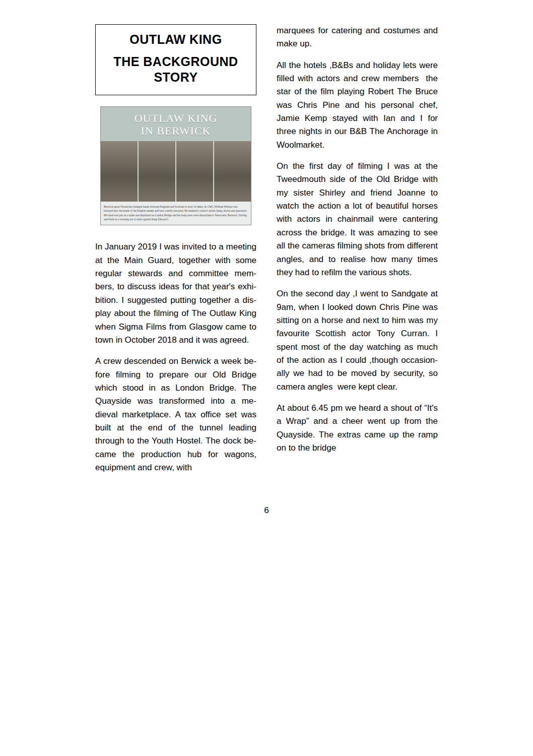OUTLAW KING
THE BACKGROUND STORY
OUTLAW KING
IN BERWICK
Berwick-upon-Tweed has changed hands between England and Scotland at least 14 times. In 1305, William Wallace was betrayed into the hands of the English enemy and very cruelly executed. He endured a traitor's death: hung, drawn and quartered. His head was put on a spike and displayed on London Bridge and his body parts were dispatched to Newcastle, Berwick, Stirling and Perth as a warning not to rebel against King Edward I.
In January 2019 I was invited to a meeting at the Main Guard, together with some regular stewards and committee members, to discuss ideas for that year's exhibition. I suggested putting together a display about the filming of The Outlaw King when Sigma Films from Glasgow came to town in October 2018 and it was agreed.
A crew descended on Berwick a week before filming to prepare our Old Bridge which stood in as London Bridge. The Quayside was transformed into a medieval marketplace. A tax office set was built at the end of the tunnel leading through to the Youth Hostel. The dock became the production hub for wagons, equipment and crew, with
marquees for catering and costumes and make up.
All the hotels ,B&Bs and holiday lets were filled with actors and crew members the star of the film playing Robert The Bruce was Chris Pine and his personal chef, Jamie Kemp stayed with Ian and I for three nights in our B&B The Anchorage in Woolmarket.
On the first day of filming I was at the Tweedmouth side of the Old Bridge with my sister Shirley and friend Joanne to watch the action a lot of beautiful horses with actors in chainmail were cantering across the bridge. It was amazing to see all the cameras filming shots from different angles, and to realise how many times they had to refilm the various shots.
On the second day ,I went to Sandgate at 9am, when I looked down Chris Pine was sitting on a horse and next to him was my favourite Scottish actor Tony Curran. I spent most of the day watching as much of the action as I could ,though occasionally we had to be moved by security, so camera angles were kept clear.
At about 6.45 pm we heard a shout of “It's a Wrap” and a cheer went up from the Quayside. The extras came up the ramp on to the bridge
6